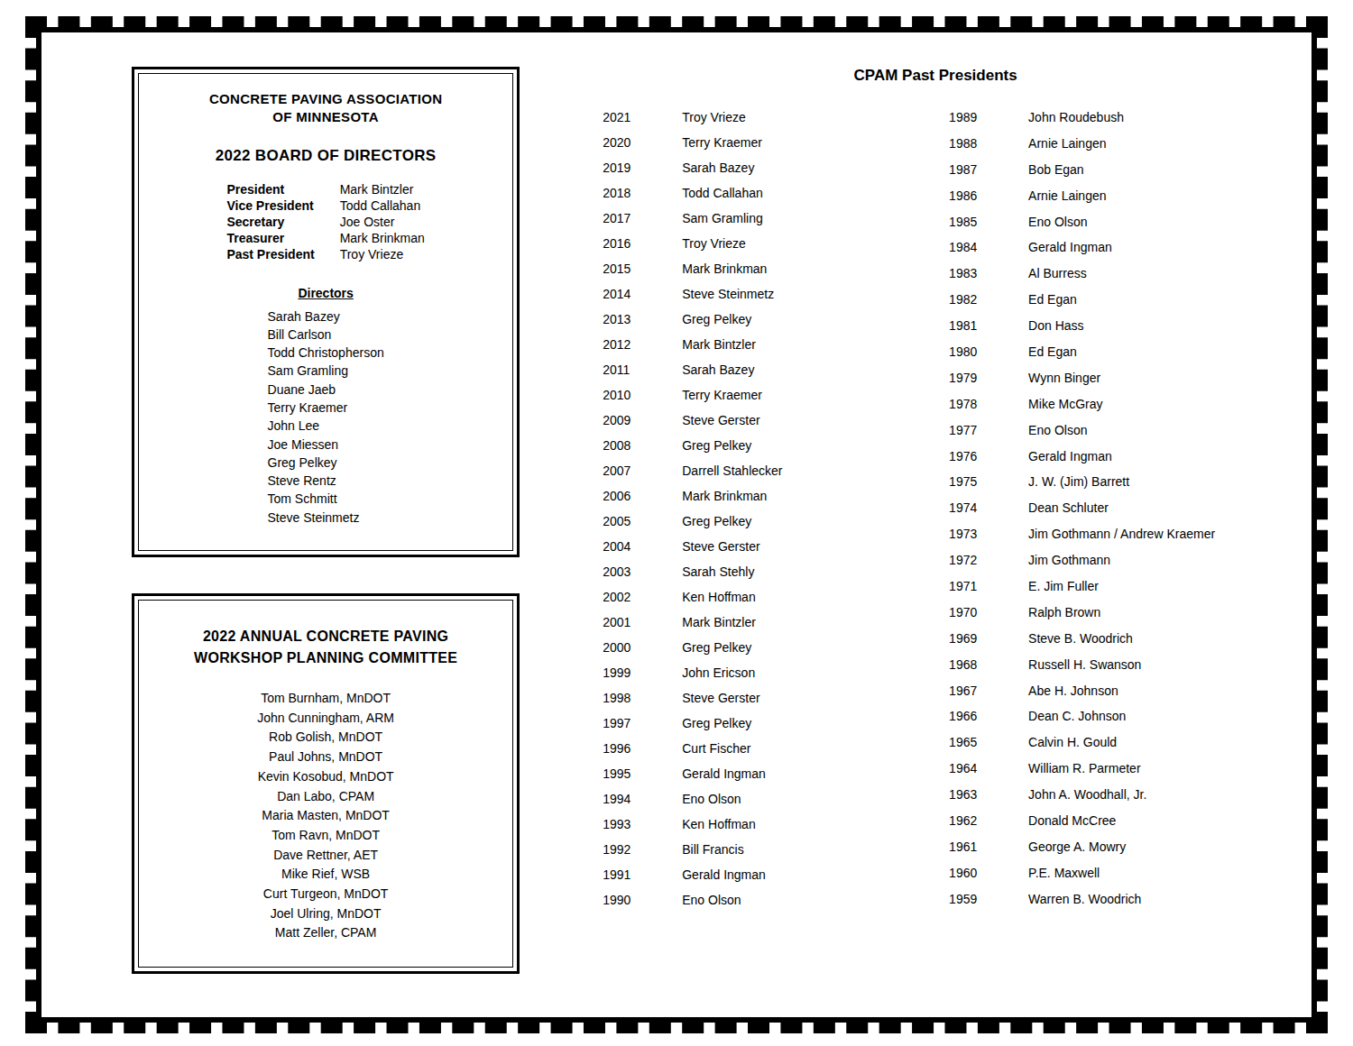CONCRETE PAVING ASSOCIATION
OF MINNESOTA
2022 BOARD OF DIRECTORS
| President | Mark Bintzler |
| Vice President | Todd Callahan |
| Secretary | Joe Oster |
| Treasurer | Mark Brinkman |
| Past President | Troy Vrieze |
Directors
Sarah Bazey
Bill Carlson
Todd Christopherson
Sam Gramling
Duane Jaeb
Terry Kraemer
John Lee
Joe Miessen
Greg Pelkey
Steve Rentz
Tom Schmitt
Steve Steinmetz
2022 ANNUAL CONCRETE PAVING
WORKSHOP PLANNING COMMITTEE
Tom Burnham, MnDOT
John Cunningham, ARM
Rob Golish, MnDOT
Paul Johns, MnDOT
Kevin Kosobud, MnDOT
Dan Labo, CPAM
Maria Masten, MnDOT
Tom Ravn, MnDOT
Dave Rettner, AET
Mike Rief, WSB
Curt Turgeon, MnDOT
Joel Ulring, MnDOT
Matt Zeller, CPAM
CPAM Past Presidents
| 2021 | Troy Vrieze |
| 2020 | Terry Kraemer |
| 2019 | Sarah Bazey |
| 2018 | Todd Callahan |
| 2017 | Sam Gramling |
| 2016 | Troy Vrieze |
| 2015 | Mark Brinkman |
| 2014 | Steve Steinmetz |
| 2013 | Greg Pelkey |
| 2012 | Mark Bintzler |
| 2011 | Sarah Bazey |
| 2010 | Terry Kraemer |
| 2009 | Steve Gerster |
| 2008 | Greg Pelkey |
| 2007 | Darrell Stahlecker |
| 2006 | Mark Brinkman |
| 2005 | Greg Pelkey |
| 2004 | Steve Gerster |
| 2003 | Sarah Stehly |
| 2002 | Ken Hoffman |
| 2001 | Mark Bintzler |
| 2000 | Greg Pelkey |
| 1999 | John Ericson |
| 1998 | Steve Gerster |
| 1997 | Greg Pelkey |
| 1996 | Curt Fischer |
| 1995 | Gerald Ingman |
| 1994 | Eno Olson |
| 1993 | Ken Hoffman |
| 1992 | Bill Francis |
| 1991 | Gerald Ingman |
| 1990 | Eno Olson |
| 1989 | John Roudebush |
| 1988 | Arnie Laingen |
| 1987 | Bob Egan |
| 1986 | Arnie Laingen |
| 1985 | Eno Olson |
| 1984 | Gerald Ingman |
| 1983 | Al Burress |
| 1982 | Ed Egan |
| 1981 | Don Hass |
| 1980 | Ed Egan |
| 1979 | Wynn Binger |
| 1978 | Mike McGray |
| 1977 | Eno Olson |
| 1976 | Gerald Ingman |
| 1975 | J. W. (Jim) Barrett |
| 1974 | Dean Schluter |
| 1973 | Jim Gothmann / Andrew Kraemer |
| 1972 | Jim Gothmann |
| 1971 | E. Jim Fuller |
| 1970 | Ralph Brown |
| 1969 | Steve B. Woodrich |
| 1968 | Russell H. Swanson |
| 1967 | Abe H. Johnson |
| 1966 | Dean C. Johnson |
| 1965 | Calvin H. Gould |
| 1964 | William R. Parmeter |
| 1963 | John A. Woodhall, Jr. |
| 1962 | Donald McCree |
| 1961 | George A. Mowry |
| 1960 | P.E. Maxwell |
| 1959 | Warren B. Woodrich |